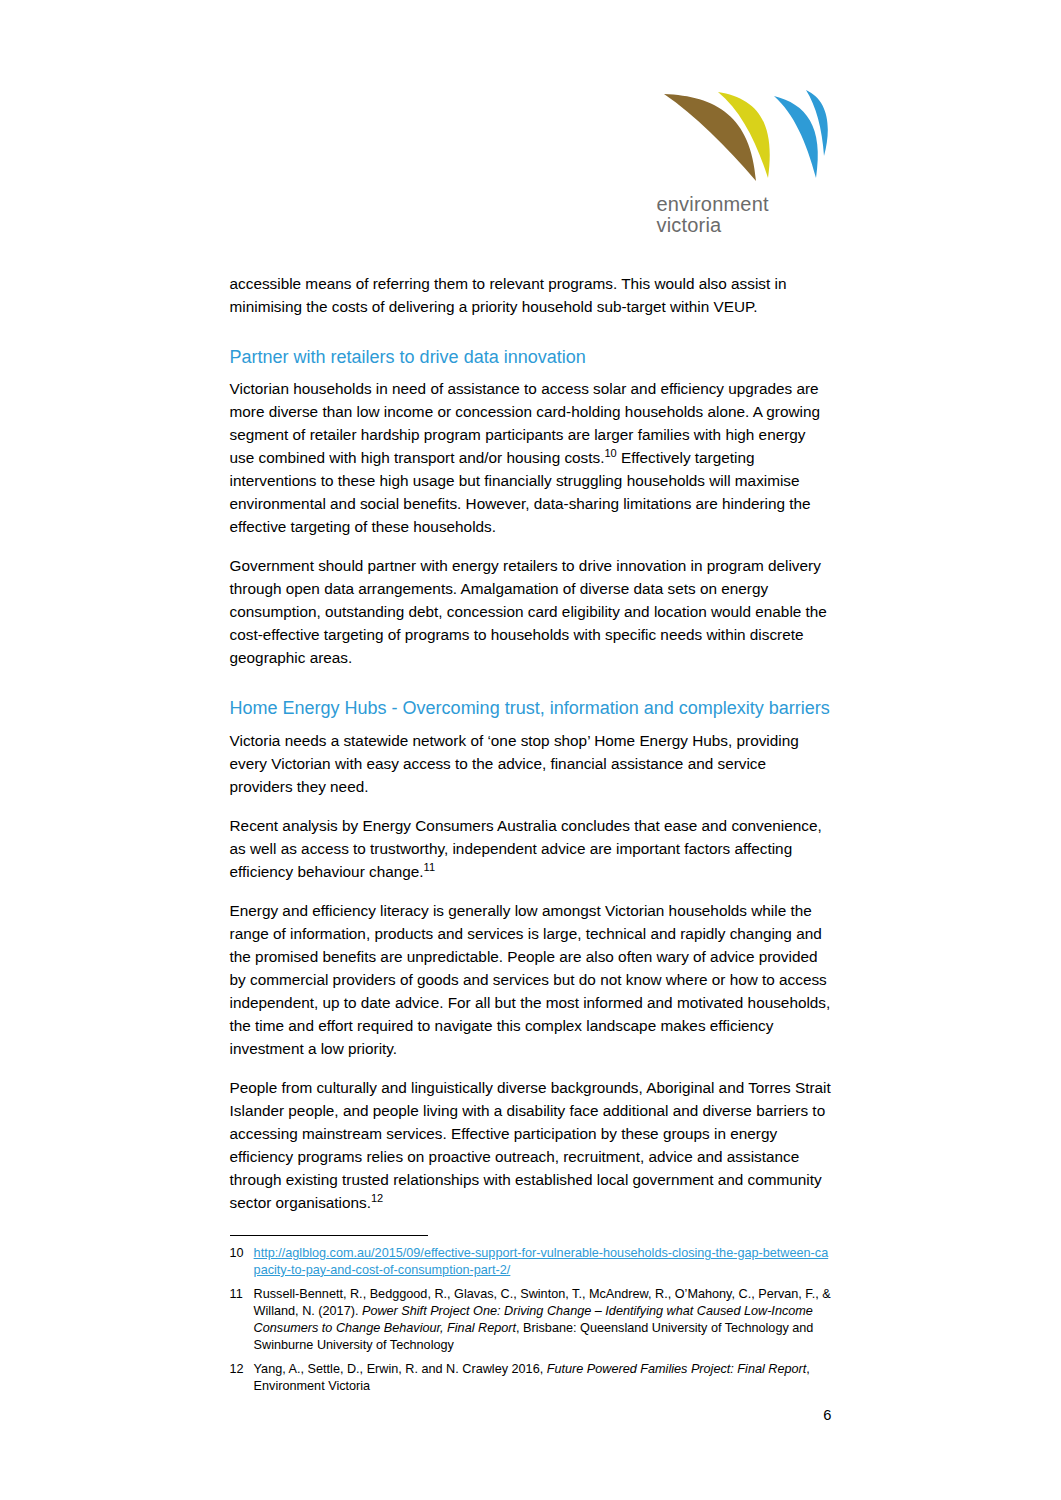environment
victoria
accessible means of referring them to relevant programs. This would also assist in minimising the costs of delivering a priority household sub-target within VEUP.
Partner with retailers to drive data innovation
Victorian households in need of assistance to access solar and efficiency upgrades are more diverse than low income or concession card-holding households alone. A growing segment of retailer hardship program participants are larger families with high energy use combined with high transport and/or housing costs.10 Effectively targeting interventions to these high usage but financially struggling households will maximise environmental and social benefits. However, data-sharing limitations are hindering the effective targeting of these households.
Government should partner with energy retailers to drive innovation in program delivery through open data arrangements. Amalgamation of diverse data sets on energy consumption, outstanding debt, concession card eligibility and location would enable the cost-effective targeting of programs to households with specific needs within discrete geographic areas.
Home Energy Hubs - Overcoming trust, information and complexity barriers
Victoria needs a statewide network of ‘one stop shop’ Home Energy Hubs, providing every Victorian with easy access to the advice, financial assistance and service providers they need.
Recent analysis by Energy Consumers Australia concludes that ease and convenience, as well as access to trustworthy, independent advice are important factors affecting efficiency behaviour change.11
Energy and efficiency literacy is generally low amongst Victorian households while the range of information, products and services is large, technical and rapidly changing and the promised benefits are unpredictable. People are also often wary of advice provided by commercial providers of goods and services but do not know where or how to access independent, up to date advice. For all but the most informed and motivated households, the time and effort required to navigate this complex landscape makes efficiency investment a low priority.
People from culturally and linguistically diverse backgrounds, Aboriginal and Torres Strait Islander people, and people living with a disability face additional and diverse barriers to accessing mainstream services. Effective participation by these groups in energy efficiency programs relies on proactive outreach, recruitment, advice and assistance through existing trusted relationships with established local government and community sector organisations.12
10
http://aglblog.com.au/2015/09/effective-support-for-vulnerable-households-closing-the-gap-between-capacity-to-pay-and-cost-of-consumption-part-2/
11
Russell-Bennett, R., Bedggood, R., Glavas, C., Swinton, T., McAndrew, R., O’Mahony, C., Pervan, F., & Willand, N. (2017). Power Shift Project One: Driving Change – Identifying what Caused Low-Income Consumers to Change Behaviour, Final Report, Brisbane: Queensland University of Technology and Swinburne University of Technology
12
Yang, A., Settle, D., Erwin, R. and N. Crawley 2016, Future Powered Families Project: Final Report, Environment Victoria
6